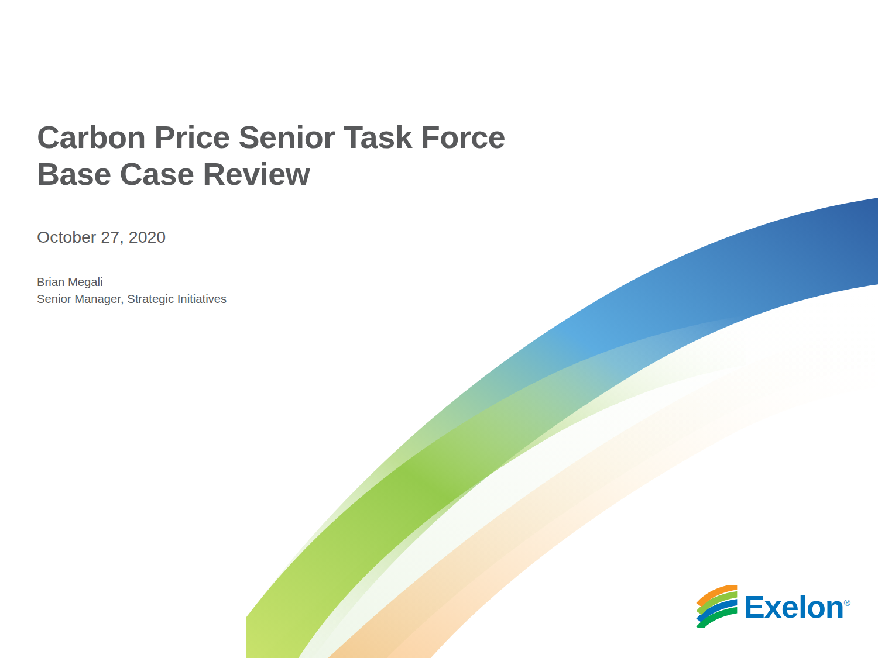Carbon Price Senior Task Force
Base Case Review
October 27, 2020
Brian Megali Senior Manager, Strategic Initiatives
Exelon®